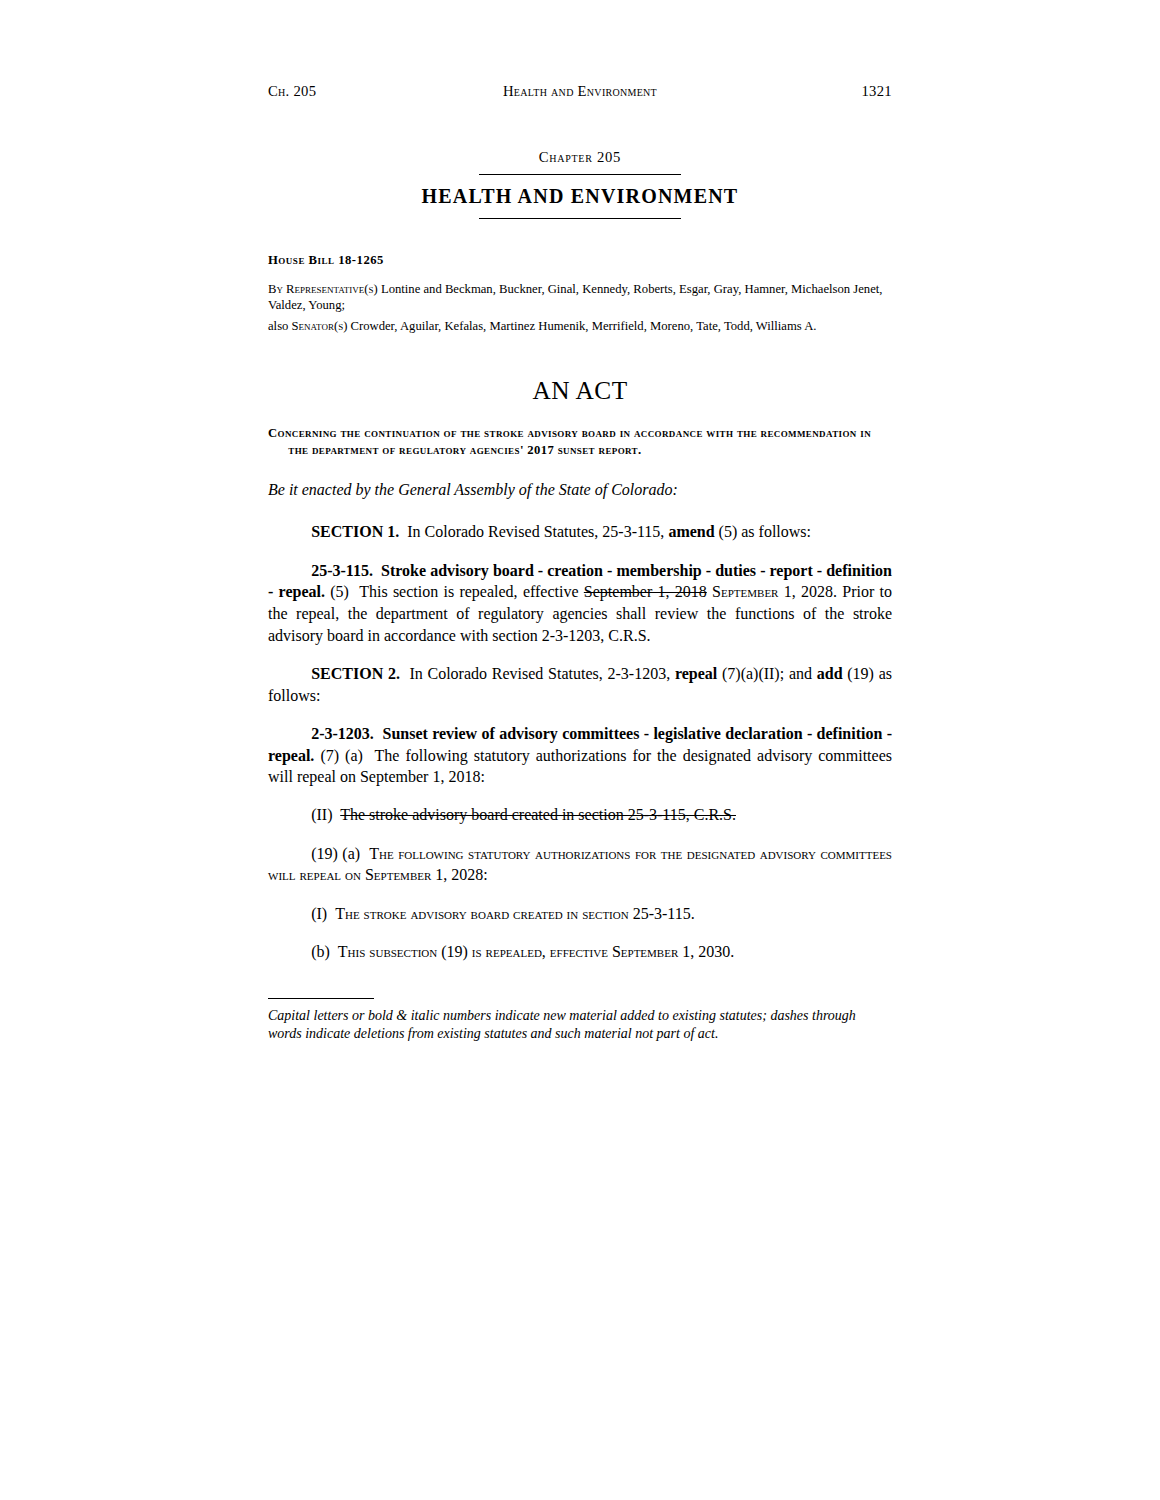Ch. 205
Health and Environment
1321
Chapter 205
Health and Environment
House Bill 18-1265
By Representative(s) Lontine and Beckman, Buckner, Ginal, Kennedy, Roberts, Esgar, Gray, Hamner, Michaelson Jenet, Valdez, Young;
also Senator(s) Crowder, Aguilar, Kefalas, Martinez Humenik, Merrifield, Moreno, Tate, Todd, Williams A.
AN ACT
Concerning the continuation of the stroke advisory board in accordance with the recommendation in the department of regulatory agencies' 2017 sunset report.
Be it enacted by the General Assembly of the State of Colorado:
SECTION 1. In Colorado Revised Statutes, 25-3-115, amend (5) as follows:
25-3-115. Stroke advisory board - creation - membership - duties - report - definition - repeal. (5) This section is repealed, effective September 1, 2018 September 1, 2028. Prior to the repeal, the department of regulatory agencies shall review the functions of the stroke advisory board in accordance with section 2-3-1203, C.R.S.
SECTION 2. In Colorado Revised Statutes, 2-3-1203, repeal (7)(a)(II); and add (19) as follows:
2-3-1203. Sunset review of advisory committees - legislative declaration - definition - repeal. (7) (a) The following statutory authorizations for the designated advisory committees will repeal on September 1, 2018:
(II) The stroke advisory board created in section 25-3-115, C.R.S.
(19) (a) The following statutory authorizations for the designated advisory committees will repeal on September 1, 2028:
(I) The stroke advisory board created in section 25-3-115.
(b) This subsection (19) is repealed, effective September 1, 2030.
Capital letters or bold & italic numbers indicate new material added to existing statutes; dashes through words indicate deletions from existing statutes and such material not part of act.